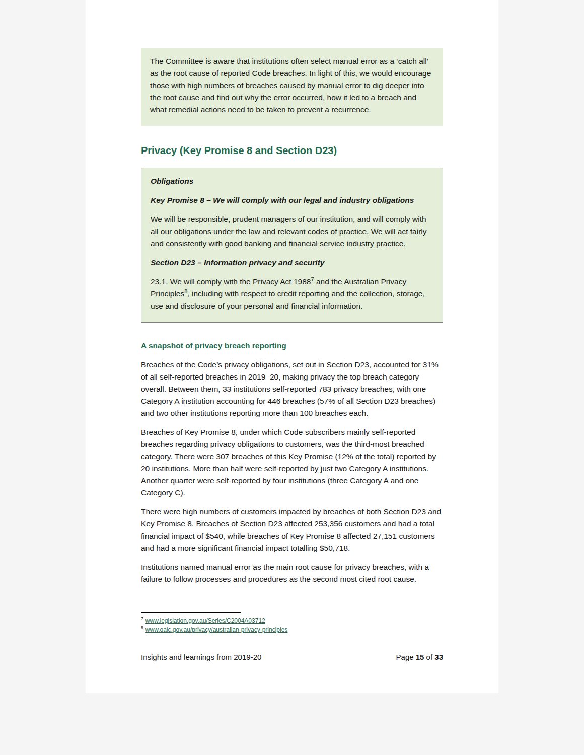The Committee is aware that institutions often select manual error as a ‘catch all’ as the root cause of reported Code breaches. In light of this, we would encourage those with high numbers of breaches caused by manual error to dig deeper into the root cause and find out why the error occurred, how it led to a breach and what remedial actions need to be taken to prevent a recurrence.
Privacy (Key Promise 8 and Section D23)
Obligations
Key Promise 8 – We will comply with our legal and industry obligations
We will be responsible, prudent managers of our institution, and will comply with all our obligations under the law and relevant codes of practice. We will act fairly and consistently with good banking and financial service industry practice.
Section D23 – Information privacy and security
23.1. We will comply with the Privacy Act 19887 and the Australian Privacy Principles8, including with respect to credit reporting and the collection, storage, use and disclosure of your personal and financial information.
A snapshot of privacy breach reporting
Breaches of the Code’s privacy obligations, set out in Section D23, accounted for 31% of all self-reported breaches in 2019–20, making privacy the top breach category overall. Between them, 33 institutions self-reported 783 privacy breaches, with one Category A institution accounting for 446 breaches (57% of all Section D23 breaches) and two other institutions reporting more than 100 breaches each.
Breaches of Key Promise 8, under which Code subscribers mainly self-reported breaches regarding privacy obligations to customers, was the third-most breached category. There were 307 breaches of this Key Promise (12% of the total) reported by 20 institutions. More than half were self-reported by just two Category A institutions. Another quarter were self-reported by four institutions (three Category A and one Category C).
There were high numbers of customers impacted by breaches of both Section D23 and Key Promise 8. Breaches of Section D23 affected 253,356 customers and had a total financial impact of $540, while breaches of Key Promise 8 affected 27,151 customers and had a more significant financial impact totalling $50,718.
Institutions named manual error as the main root cause for privacy breaches, with a failure to follow processes and procedures as the second most cited root cause.
7www.legislation.gov.au/Series/C2004A03712
8www.oaic.gov.au/privacy/australian-privacy-principles
Insights and learnings from 2019-20
Page 15 of 33